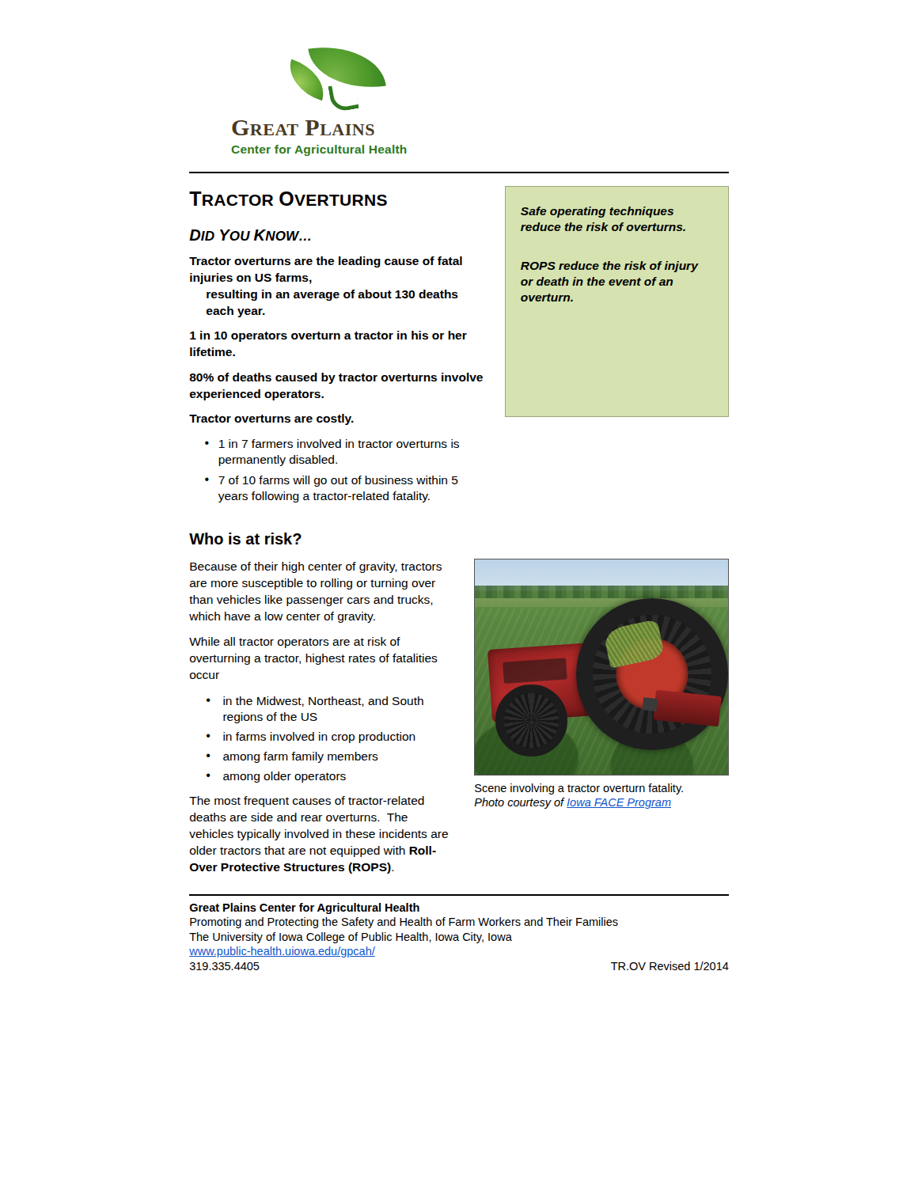GREAT PLAINS
Center for Agricultural Health
Tractor Overturns
Did You Know…
Tractor overturns are the leading cause of fatal injuries on US farms,resulting in an average of about 130 deaths each year.
1 in 10 operators overturn a tractor in his or her lifetime.
80% of deaths caused by tractor overturns involve experienced operators.
Tractor overturns are costly.
1 in 7 farmers involved in tractor overturns is permanently disabled.
7 of 10 farms will go out of business within 5 years following a tractor-related fatality.
Safe operating techniques reduce the risk of overturns.
ROPS reduce the risk of injury or death in the event of an overturn.
Who is at risk?
Because of their high center of gravity, tractors are more susceptible to rolling or turning over than vehicles like passenger cars and trucks, which have a low center of gravity.
While all tractor operators are at risk of overturning a tractor, highest rates of fatalities occur
in the Midwest, Northeast, and South regions of the US
in farms involved in crop production
among farm family members
among older operators
The most frequent causes of tractor-related deaths are side and rear overturns. The vehicles typically involved in these incidents are older tractors that are not equipped with Roll-Over Protective Structures (ROPS).
Scene involving a tractor overturn fatality.
Photo courtesy of Iowa FACE Program
Great Plains Center for Agricultural Health
Promoting and Protecting the Safety and Health of Farm Workers and Their Families
The University of Iowa College of Public Health, Iowa City, Iowa
www.public-health.uiowa.edu/gpcah/
319.335.4405 TR.OV Revised 1/2014